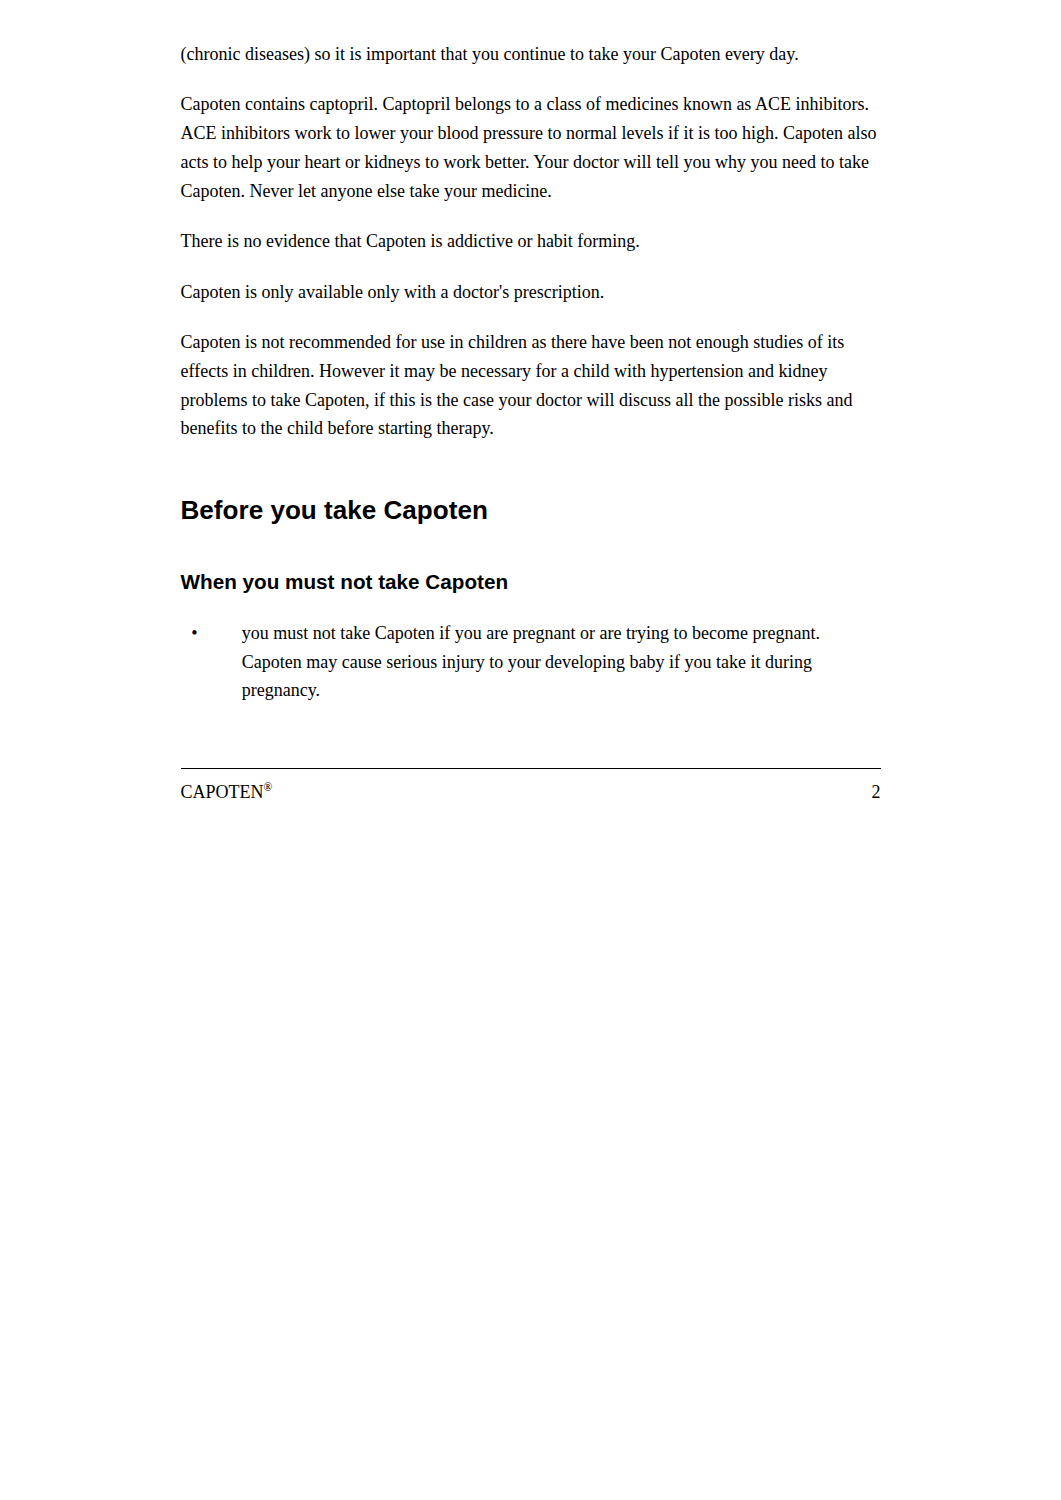(chronic diseases) so it is important that you continue to take your Capoten every day.
Capoten contains captopril. Captopril belongs to a class of medicines known as ACE inhibitors. ACE inhibitors work to lower your blood pressure to normal levels if it is too high. Capoten also acts to help your heart or kidneys to work better. Your doctor will tell you why you need to take Capoten. Never let anyone else take your medicine.
There is no evidence that Capoten is addictive or habit forming.
Capoten is only available only with a doctor's prescription.
Capoten is not recommended for use in children as there have been not enough studies of its effects in children. However it may be necessary for a child with hypertension and kidney problems to take Capoten, if this is the case your doctor will discuss all the possible risks and benefits to the child before starting therapy.
Before you take Capoten
When you must not take Capoten
you must not take Capoten if you are pregnant or are trying to become pregnant. Capoten may cause serious injury to your developing baby if you take it during pregnancy.
CAPOTEN® 2